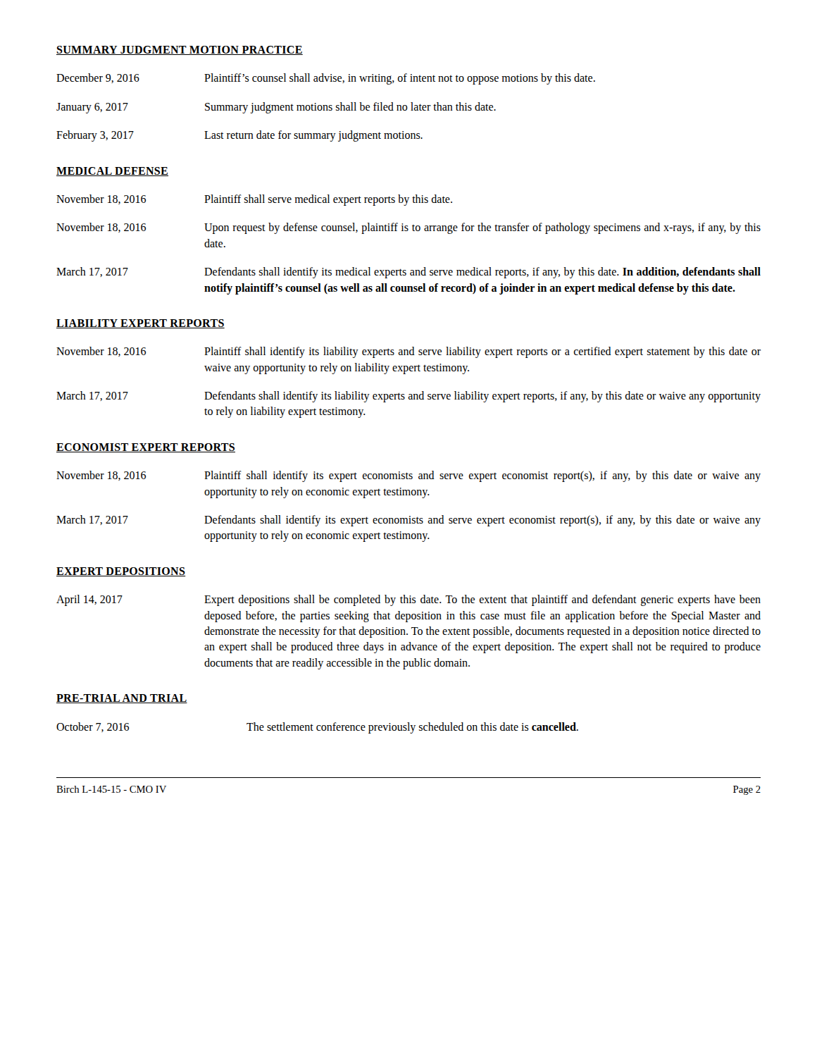SUMMARY JUDGMENT MOTION PRACTICE
December 9, 2016
Plaintiff’s counsel shall advise, in writing, of intent not to oppose motions by this date.
January 6, 2017
Summary judgment motions shall be filed no later than this date.
February 3, 2017
Last return date for summary judgment motions.
MEDICAL DEFENSE
November 18, 2016
Plaintiff shall serve medical expert reports by this date.
November 18, 2016
Upon request by defense counsel, plaintiff is to arrange for the transfer of pathology specimens and x-rays, if any, by this date.
March 17, 2017
Defendants shall identify its medical experts and serve medical reports, if any, by this date. In addition, defendants shall notify plaintiff’s counsel (as well as all counsel of record) of a joinder in an expert medical defense by this date.
LIABILITY EXPERT REPORTS
November 18, 2016
Plaintiff shall identify its liability experts and serve liability expert reports or a certified expert statement by this date or waive any opportunity to rely on liability expert testimony.
March 17, 2017
Defendants shall identify its liability experts and serve liability expert reports, if any, by this date or waive any opportunity to rely on liability expert testimony.
ECONOMIST EXPERT REPORTS
November 18, 2016
Plaintiff shall identify its expert economists and serve expert economist report(s), if any, by this date or waive any opportunity to rely on economic expert testimony.
March 17, 2017
Defendants shall identify its expert economists and serve expert economist report(s), if any, by this date or waive any opportunity to rely on economic expert testimony.
EXPERT DEPOSITIONS
April 14, 2017
Expert depositions shall be completed by this date. To the extent that plaintiff and defendant generic experts have been deposed before, the parties seeking that deposition in this case must file an application before the Special Master and demonstrate the necessity for that deposition. To the extent possible, documents requested in a deposition notice directed to an expert shall be produced three days in advance of the expert deposition. The expert shall not be required to produce documents that are readily accessible in the public domain.
PRE-TRIAL AND TRIAL
October 7, 2016
The settlement conference previously scheduled on this date is cancelled.
Birch L-145-15 - CMO IV Page 2